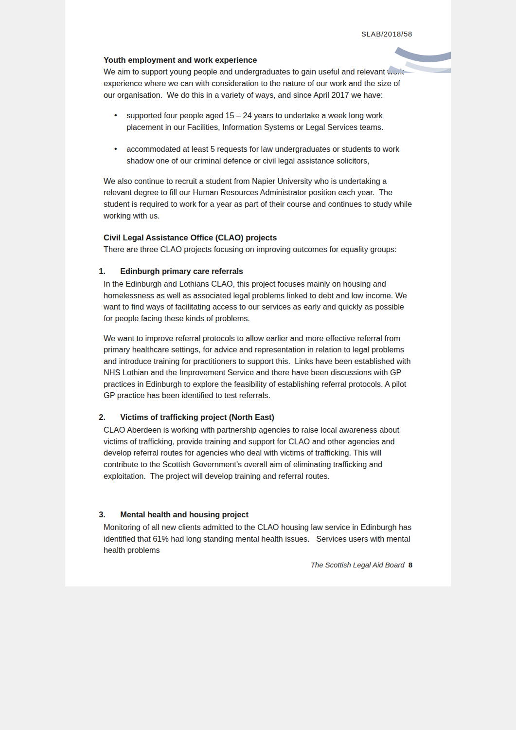SLAB/2018/58
Youth employment and work experience
We aim to support young people and undergraduates to gain useful and relevant work experience where we can with consideration to the nature of our work and the size of our organisation. We do this in a variety of ways, and since April 2017 we have:
supported four people aged 15 – 24 years to undertake a week long work placement in our Facilities, Information Systems or Legal Services teams.
accommodated at least 5 requests for law undergraduates or students to work shadow one of our criminal defence or civil legal assistance solicitors,
We also continue to recruit a student from Napier University who is undertaking a relevant degree to fill our Human Resources Administrator position each year. The student is required to work for a year as part of their course and continues to study while working with us.
Civil Legal Assistance Office (CLAO) projects
There are three CLAO projects focusing on improving outcomes for equality groups:
1. Edinburgh primary care referrals
In the Edinburgh and Lothians CLAO, this project focuses mainly on housing and homelessness as well as associated legal problems linked to debt and low income. We want to find ways of facilitating access to our services as early and quickly as possible for people facing these kinds of problems.
We want to improve referral protocols to allow earlier and more effective referral from primary healthcare settings, for advice and representation in relation to legal problems and introduce training for practitioners to support this. Links have been established with NHS Lothian and the Improvement Service and there have been discussions with GP practices in Edinburgh to explore the feasibility of establishing referral protocols. A pilot GP practice has been identified to test referrals.
2. Victims of trafficking project (North East)
CLAO Aberdeen is working with partnership agencies to raise local awareness about victims of trafficking, provide training and support for CLAO and other agencies and develop referral routes for agencies who deal with victims of trafficking. This will contribute to the Scottish Government’s overall aim of eliminating trafficking and exploitation. The project will develop training and referral routes.
3. Mental health and housing project
Monitoring of all new clients admitted to the CLAO housing law service in Edinburgh has identified that 61% had long standing mental health issues. Services users with mental health problems
The Scottish Legal Aid Board 8